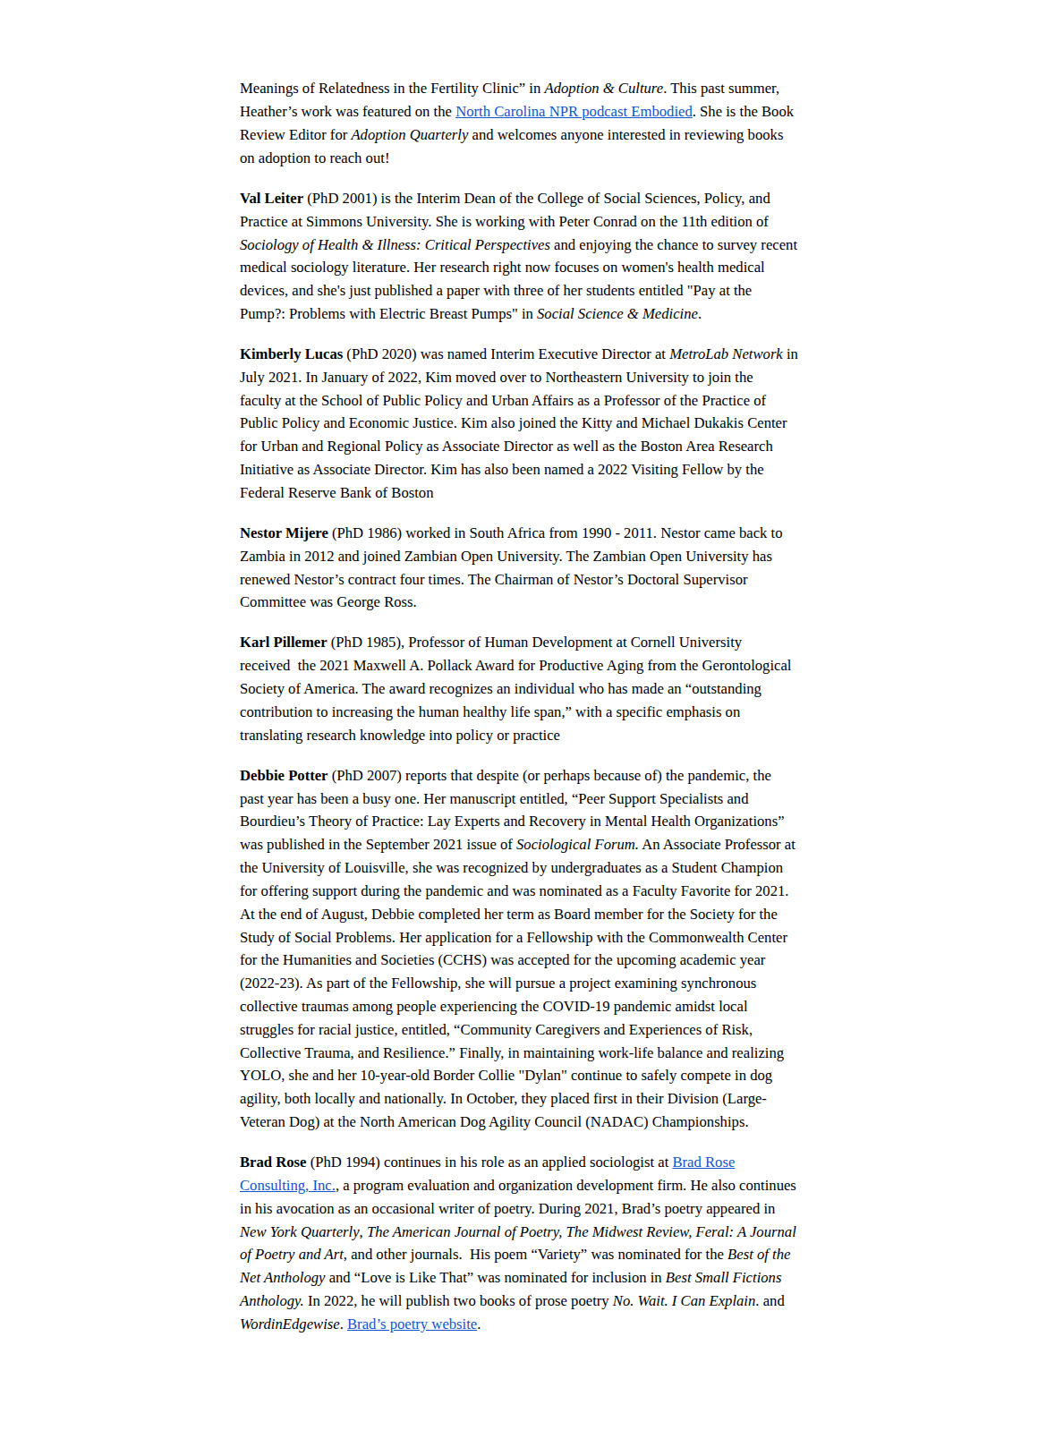Meanings of Relatedness in the Fertility Clinic” in Adoption & Culture. This past summer, Heather’s work was featured on the North Carolina NPR podcast Embodied. She is the Book Review Editor for Adoption Quarterly and welcomes anyone interested in reviewing books on adoption to reach out!
Val Leiter (PhD 2001) is the Interim Dean of the College of Social Sciences, Policy, and Practice at Simmons University. She is working with Peter Conrad on the 11th edition of Sociology of Health & Illness: Critical Perspectives and enjoying the chance to survey recent medical sociology literature. Her research right now focuses on women's health medical devices, and she's just published a paper with three of her students entitled "Pay at the Pump?: Problems with Electric Breast Pumps" in Social Science & Medicine.
Kimberly Lucas (PhD 2020) was named Interim Executive Director at MetroLab Network in July 2021. In January of 2022, Kim moved over to Northeastern University to join the faculty at the School of Public Policy and Urban Affairs as a Professor of the Practice of Public Policy and Economic Justice. Kim also joined the Kitty and Michael Dukakis Center for Urban and Regional Policy as Associate Director as well as the Boston Area Research Initiative as Associate Director. Kim has also been named a 2022 Visiting Fellow by the Federal Reserve Bank of Boston
Nestor Mijere (PhD 1986) worked in South Africa from 1990 - 2011. Nestor came back to Zambia in 2012 and joined Zambian Open University. The Zambian Open University has renewed Nestor’s contract four times. The Chairman of Nestor’s Doctoral Supervisor Committee was George Ross.
Karl Pillemer (PhD 1985), Professor of Human Development at Cornell University received the 2021 Maxwell A. Pollack Award for Productive Aging from the Gerontological Society of America. The award recognizes an individual who has made an “outstanding contribution to increasing the human healthy life span,” with a specific emphasis on translating research knowledge into policy or practice
Debbie Potter (PhD 2007) reports that despite (or perhaps because of) the pandemic, the past year has been a busy one. Her manuscript entitled, “Peer Support Specialists and Bourdieu’s Theory of Practice: Lay Experts and Recovery in Mental Health Organizations” was published in the September 2021 issue of Sociological Forum. An Associate Professor at the University of Louisville, she was recognized by undergraduates as a Student Champion for offering support during the pandemic and was nominated as a Faculty Favorite for 2021. At the end of August, Debbie completed her term as Board member for the Society for the Study of Social Problems. Her application for a Fellowship with the Commonwealth Center for the Humanities and Societies (CCHS) was accepted for the upcoming academic year (2022-23). As part of the Fellowship, she will pursue a project examining synchronous collective traumas among people experiencing the COVID-19 pandemic amidst local struggles for racial justice, entitled, “Community Caregivers and Experiences of Risk, Collective Trauma, and Resilience.” Finally, in maintaining work-life balance and realizing YOLO, she and her 10-year-old Border Collie "Dylan" continue to safely compete in dog agility, both locally and nationally. In October, they placed first in their Division (Large-Veteran Dog) at the North American Dog Agility Council (NADAC) Championships.
Brad Rose (PhD 1994) continues in his role as an applied sociologist at Brad Rose Consulting, Inc., a program evaluation and organization development firm. He also continues in his avocation as an occasional writer of poetry. During 2021, Brad’s poetry appeared in New York Quarterly, The American Journal of Poetry, The Midwest Review, Feral: A Journal of Poetry and Art, and other journals. His poem “Variety” was nominated for the Best of the Net Anthology and “Love is Like That” was nominated for inclusion in Best Small Fictions Anthology. In 2022, he will publish two books of prose poetry No. Wait. I Can Explain. and WordinEdgewise. Brad’s poetry website.